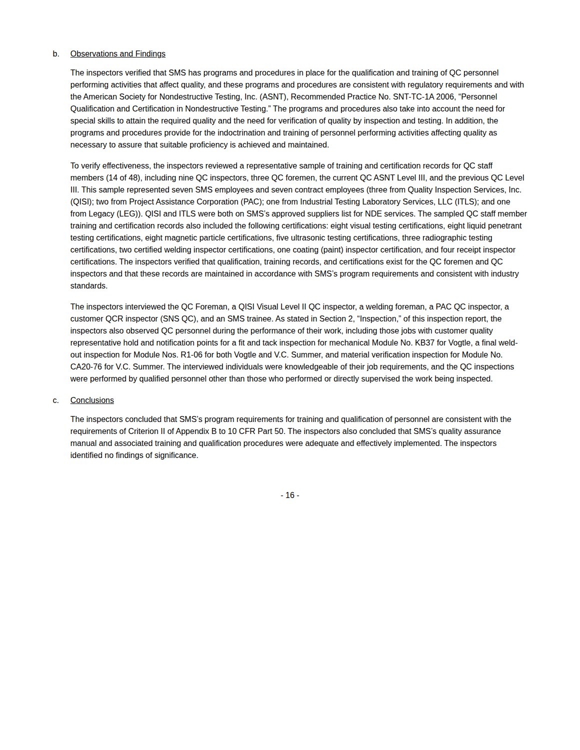b. Observations and Findings
The inspectors verified that SMS has programs and procedures in place for the qualification and training of QC personnel performing activities that affect quality, and these programs and procedures are consistent with regulatory requirements and with the American Society for Nondestructive Testing, Inc. (ASNT), Recommended Practice No. SNT-TC-1A 2006, “Personnel Qualification and Certification in Nondestructive Testing.” The programs and procedures also take into account the need for special skills to attain the required quality and the need for verification of quality by inspection and testing. In addition, the programs and procedures provide for the indoctrination and training of personnel performing activities affecting quality as necessary to assure that suitable proficiency is achieved and maintained.
To verify effectiveness, the inspectors reviewed a representative sample of training and certification records for QC staff members (14 of 48), including nine QC inspectors, three QC foremen, the current QC ASNT Level III, and the previous QC Level III. This sample represented seven SMS employees and seven contract employees (three from Quality Inspection Services, Inc. (QISI); two from Project Assistance Corporation (PAC); one from Industrial Testing Laboratory Services, LLC (ITLS); and one from Legacy (LEG)). QISI and ITLS were both on SMS’s approved suppliers list for NDE services. The sampled QC staff member training and certification records also included the following certifications: eight visual testing certifications, eight liquid penetrant testing certifications, eight magnetic particle certifications, five ultrasonic testing certifications, three radiographic testing certifications, two certified welding inspector certifications, one coating (paint) inspector certification, and four receipt inspector certifications. The inspectors verified that qualification, training records, and certifications exist for the QC foremen and QC inspectors and that these records are maintained in accordance with SMS’s program requirements and consistent with industry standards.
The inspectors interviewed the QC Foreman, a QISI Visual Level II QC inspector, a welding foreman, a PAC QC inspector, a customer QCR inspector (SNS QC), and an SMS trainee. As stated in Section 2, “Inspection,” of this inspection report, the inspectors also observed QC personnel during the performance of their work, including those jobs with customer quality representative hold and notification points for a fit and tack inspection for mechanical Module No. KB37 for Vogtle, a final weld-out inspection for Module Nos. R1-06 for both Vogtle and V.C. Summer, and material verification inspection for Module No. CA20-76 for V.C. Summer. The interviewed individuals were knowledgeable of their job requirements, and the QC inspections were performed by qualified personnel other than those who performed or directly supervised the work being inspected.
c. Conclusions
The inspectors concluded that SMS’s program requirements for training and qualification of personnel are consistent with the requirements of Criterion II of Appendix B to 10 CFR Part 50. The inspectors also concluded that SMS’s quality assurance manual and associated training and qualification procedures were adequate and effectively implemented. The inspectors identified no findings of significance.
- 16 -